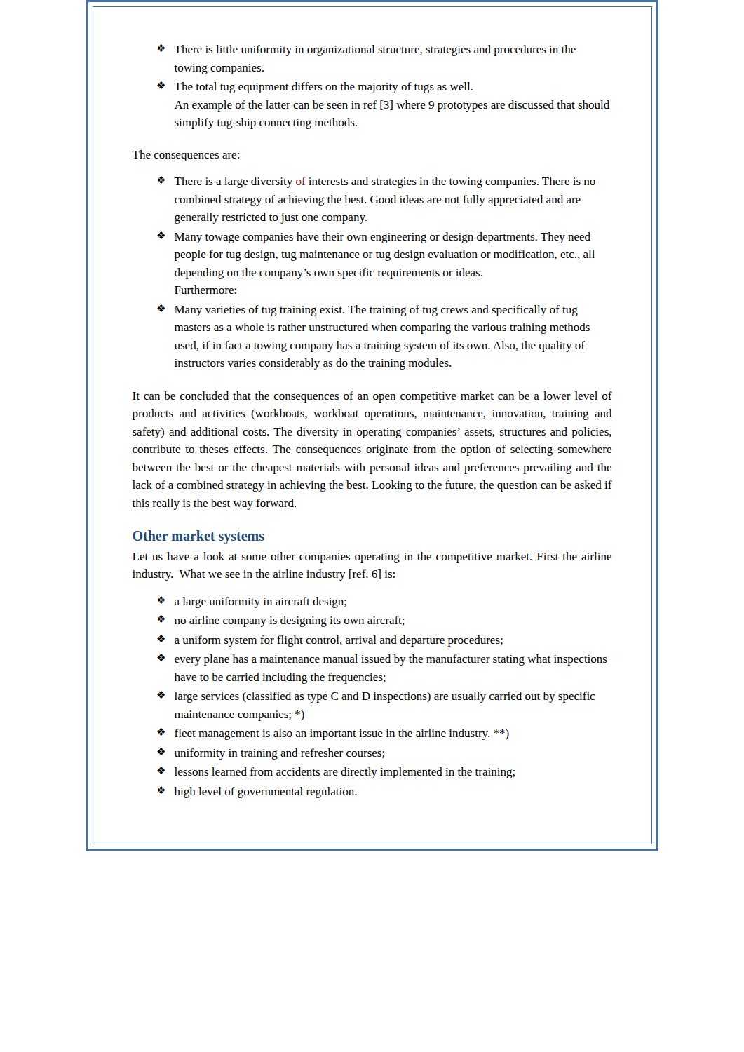There is little uniformity in organizational structure, strategies and procedures in the towing companies.
The total tug equipment differs on the majority of tugs as well.
An example of the latter can be seen in ref [3] where 9 prototypes are discussed that should simplify tug-ship connecting methods.
The consequences are:
There is a large diversity of interests and strategies in the towing companies. There is no combined strategy of achieving the best. Good ideas are not fully appreciated and are generally restricted to just one company.
Many towage companies have their own engineering or design departments. They need people for tug design, tug maintenance or tug design evaluation or modification, etc., all depending on the company’s own specific requirements or ideas.
Furthermore:
Many varieties of tug training exist. The training of tug crews and specifically of tug masters as a whole is rather unstructured when comparing the various training methods used, if in fact a towing company has a training system of its own. Also, the quality of instructors varies considerably as do the training modules.
It can be concluded that the consequences of an open competitive market can be a lower level of products and activities (workboats, workboat operations, maintenance, innovation, training and safety) and additional costs. The diversity in operating companies’ assets, structures and policies, contribute to theses effects. The consequences originate from the option of selecting somewhere between the best or the cheapest materials with personal ideas and preferences prevailing and the lack of a combined strategy in achieving the best. Looking to the future, the question can be asked if this really is the best way forward.
Other market systems
Let us have a look at some other companies operating in the competitive market. First the airline industry. What we see in the airline industry [ref. 6] is:
a large uniformity in aircraft design;
no airline company is designing its own aircraft;
a uniform system for flight control, arrival and departure procedures;
every plane has a maintenance manual issued by the manufacturer stating what inspections have to be carried including the frequencies;
large services (classified as type C and D inspections) are usually carried out by specific maintenance companies; *)
fleet management is also an important issue in the airline industry. **)
uniformity in training and refresher courses;
lessons learned from accidents are directly implemented in the training;
high level of governmental regulation.